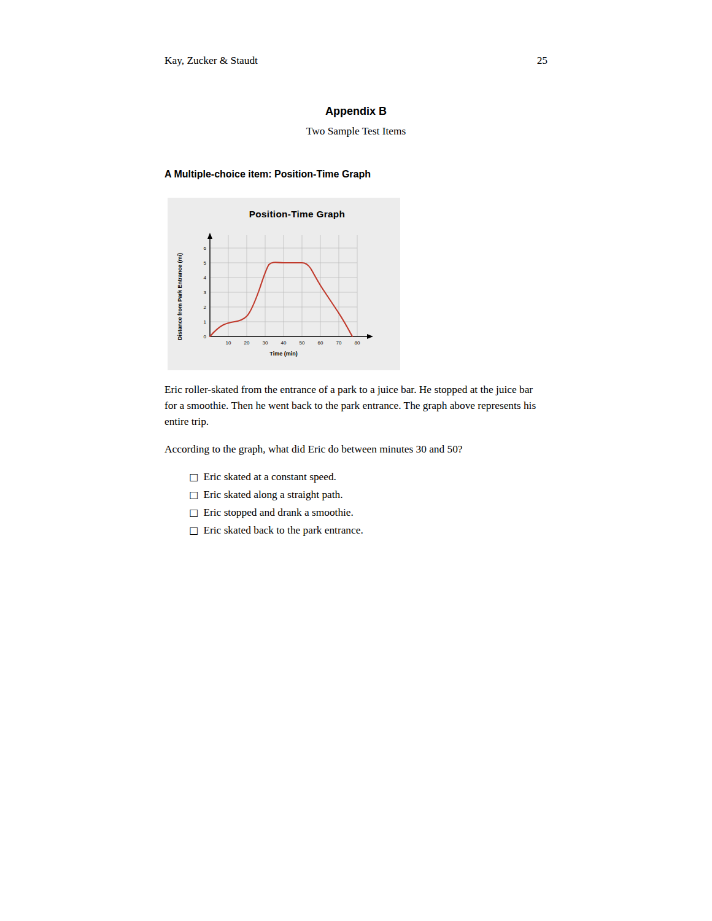Kay, Zucker & Staudt
25
Appendix B
Two Sample Test Items
A Multiple-choice item: Position-Time Graph
Position-Time Graph
Distance from Park Entrance (mi) 0 1 2 3 4 5 6 10 20 30 40 50 60 70 80 Time (min)
Eric roller-skated from the entrance of a park to a juice bar. He stopped at the juice bar for a smoothie. Then he went back to the park entrance. The graph above represents his entire trip.
According to the graph, what did Eric do between minutes 30 and 50?
□Eric skated at a constant speed.
□Eric skated along a straight path.
□Eric stopped and drank a smoothie.
□Eric skated back to the park entrance.